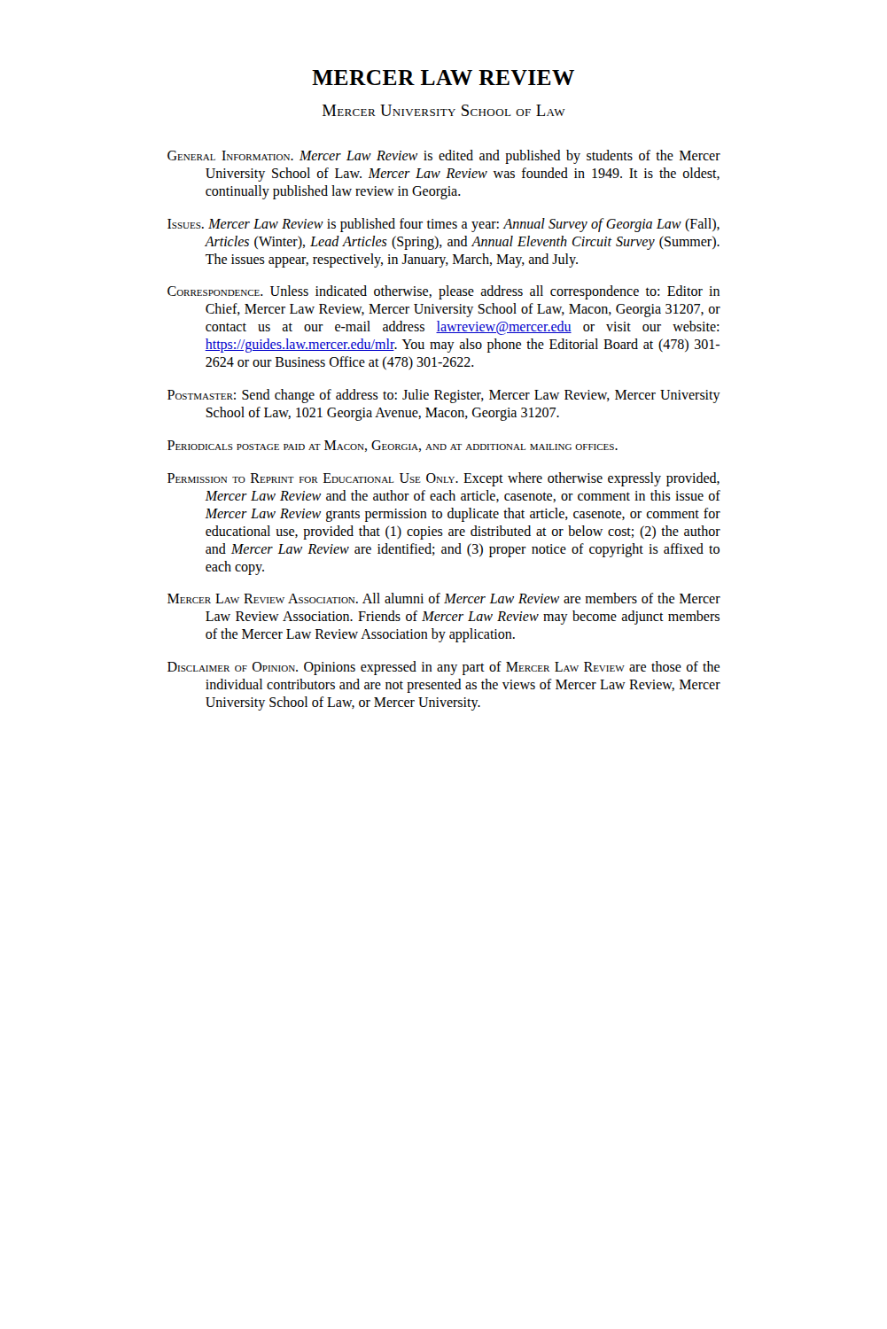MERCER LAW REVIEW
Mercer University School of Law
General Information. Mercer Law Review is edited and published by students of the Mercer University School of Law. Mercer Law Review was founded in 1949. It is the oldest, continually published law review in Georgia.
Issues. Mercer Law Review is published four times a year: Annual Survey of Georgia Law (Fall), Articles (Winter), Lead Articles (Spring), and Annual Eleventh Circuit Survey (Summer). The issues appear, respectively, in January, March, May, and July.
Correspondence. Unless indicated otherwise, please address all correspondence to: Editor in Chief, Mercer Law Review, Mercer University School of Law, Macon, Georgia 31207, or contact us at our e-mail address lawreview@mercer.edu or visit our website: https://guides.law.mercer.edu/mlr. You may also phone the Editorial Board at (478) 301-2624 or our Business Office at (478) 301-2622.
Postmaster: Send change of address to: Julie Register, Mercer Law Review, Mercer University School of Law, 1021 Georgia Avenue, Macon, Georgia 31207.
Periodicals postage paid at Macon, Georgia, and at additional mailing offices.
Permission to Reprint for Educational Use Only. Except where otherwise expressly provided, Mercer Law Review and the author of each article, casenote, or comment in this issue of Mercer Law Review grants permission to duplicate that article, casenote, or comment for educational use, provided that (1) copies are distributed at or below cost; (2) the author and Mercer Law Review are identified; and (3) proper notice of copyright is affixed to each copy.
Mercer Law Review Association. All alumni of Mercer Law Review are members of the Mercer Law Review Association. Friends of Mercer Law Review may become adjunct members of the Mercer Law Review Association by application.
Disclaimer of Opinion. Opinions expressed in any part of Mercer Law Review are those of the individual contributors and are not presented as the views of Mercer Law Review, Mercer University School of Law, or Mercer University.